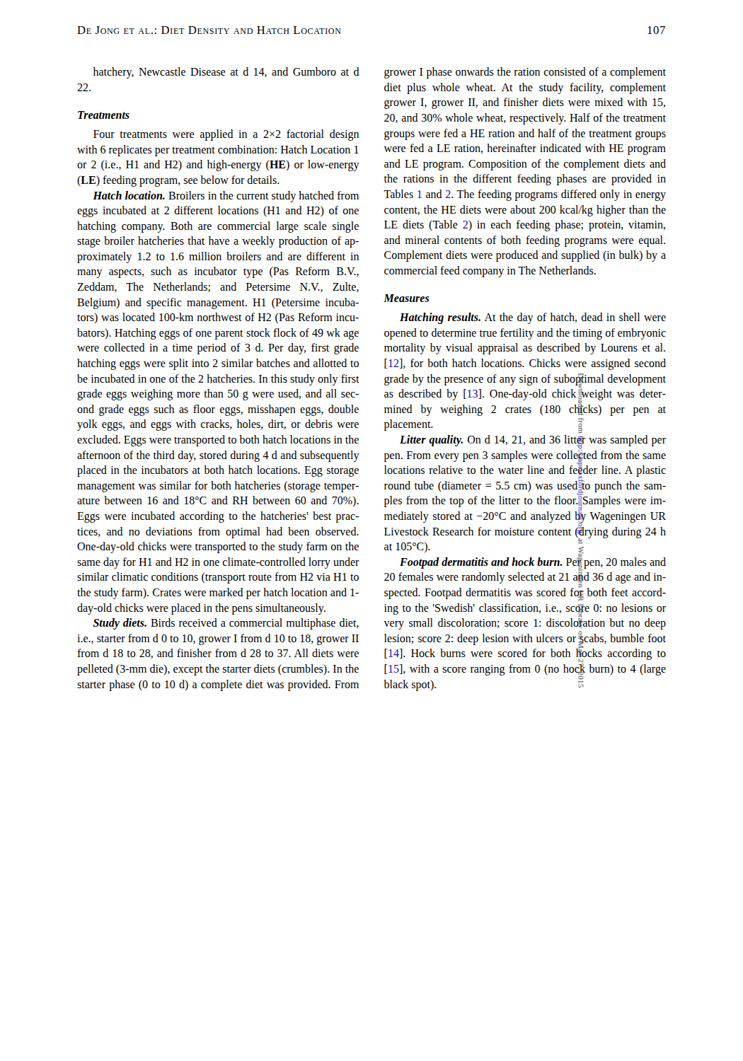De Jong et al.: Diet Density and Hatch Location 107
Downloaded from http://japr.oxfordjournals.org/ at Wageningen UR Library on May 27, 2015
hatchery, Newcastle Disease at d 14, and Gumboro at d 22.
Treatments
Four treatments were applied in a 2×2 factorial design with 6 replicates per treatment combination: Hatch Location 1 or 2 (i.e., H1 and H2) and high-energy (HE) or low-energy (LE) feeding program, see below for details.
Hatch location. Broilers in the current study hatched from eggs incubated at 2 different locations (H1 and H2) of one hatching company. Both are commercial large scale single stage broiler hatcheries that have a weekly production of approximately 1.2 to 1.6 million broilers and are different in many aspects, such as incubator type (Pas Reform B.V., Zeddam, The Netherlands; and Petersime N.V., Zulte, Belgium) and specific management. H1 (Petersime incubators) was located 100-km northwest of H2 (Pas Reform incubators). Hatching eggs of one parent stock flock of 49 wk age were collected in a time period of 3 d. Per day, first grade hatching eggs were split into 2 similar batches and allotted to be incubated in one of the 2 hatcheries. In this study only first grade eggs weighing more than 50 g were used, and all second grade eggs such as floor eggs, misshapen eggs, double yolk eggs, and eggs with cracks, holes, dirt, or debris were excluded. Eggs were transported to both hatch locations in the afternoon of the third day, stored during 4 d and subsequently placed in the incubators at both hatch locations. Egg storage management was similar for both hatcheries (storage temperature between 16 and 18°C and RH between 60 and 70%). Eggs were incubated according to the hatcheries' best practices, and no deviations from optimal had been observed. One-day-old chicks were transported to the study farm on the same day for H1 and H2 in one climate-controlled lorry under similar climatic conditions (transport route from H2 via H1 to the study farm). Crates were marked per hatch location and 1-day-old chicks were placed in the pens simultaneously.
Study diets. Birds received a commercial multiphase diet, i.e., starter from d 0 to 10, grower I from d 10 to 18, grower II from d 18 to 28, and finisher from d 28 to 37. All diets were pelleted (3-mm die), except the starter diets (crumbles). In the starter phase (0 to 10 d) a complete diet was provided. From grower I phase onwards the ration consisted of a complement diet plus whole wheat. At the study facility, complement grower I, grower II, and finisher diets were mixed with 15, 20, and 30% whole wheat, respectively. Half of the treatment groups were fed a HE ration and half of the treatment groups were fed a LE ration, hereinafter indicated with HE program and LE program. Composition of the complement diets and the rations in the different feeding phases are provided in Tables 1 and 2. The feeding programs differed only in energy content, the HE diets were about 200 kcal/kg higher than the LE diets (Table 2) in each feeding phase; protein, vitamin, and mineral contents of both feeding programs were equal. Complement diets were produced and supplied (in bulk) by a commercial feed company in The Netherlands.
Measures
Hatching results. At the day of hatch, dead in shell were opened to determine true fertility and the timing of embryonic mortality by visual appraisal as described by Lourens et al. [12], for both hatch locations. Chicks were assigned second grade by the presence of any sign of suboptimal development as described by [13]. One-day-old chick weight was determined by weighing 2 crates (180 chicks) per pen at placement.
Litter quality. On d 14, 21, and 36 litter was sampled per pen. From every pen 3 samples were collected from the same locations relative to the water line and feeder line. A plastic round tube (diameter = 5.5 cm) was used to punch the samples from the top of the litter to the floor. Samples were immediately stored at −20°C and analyzed by Wageningen UR Livestock Research for moisture content (drying during 24 h at 105°C).
Footpad dermatitis and hock burn. Per pen, 20 males and 20 females were randomly selected at 21 and 36 d age and inspected. Footpad dermatitis was scored for both feet according to the 'Swedish' classification, i.e., score 0: no lesions or very small discoloration; score 1: discoloration but no deep lesion; score 2: deep lesion with ulcers or scabs, bumble foot [14]. Hock burns were scored for both hocks according to [15], with a score ranging from 0 (no hock burn) to 4 (large black spot).